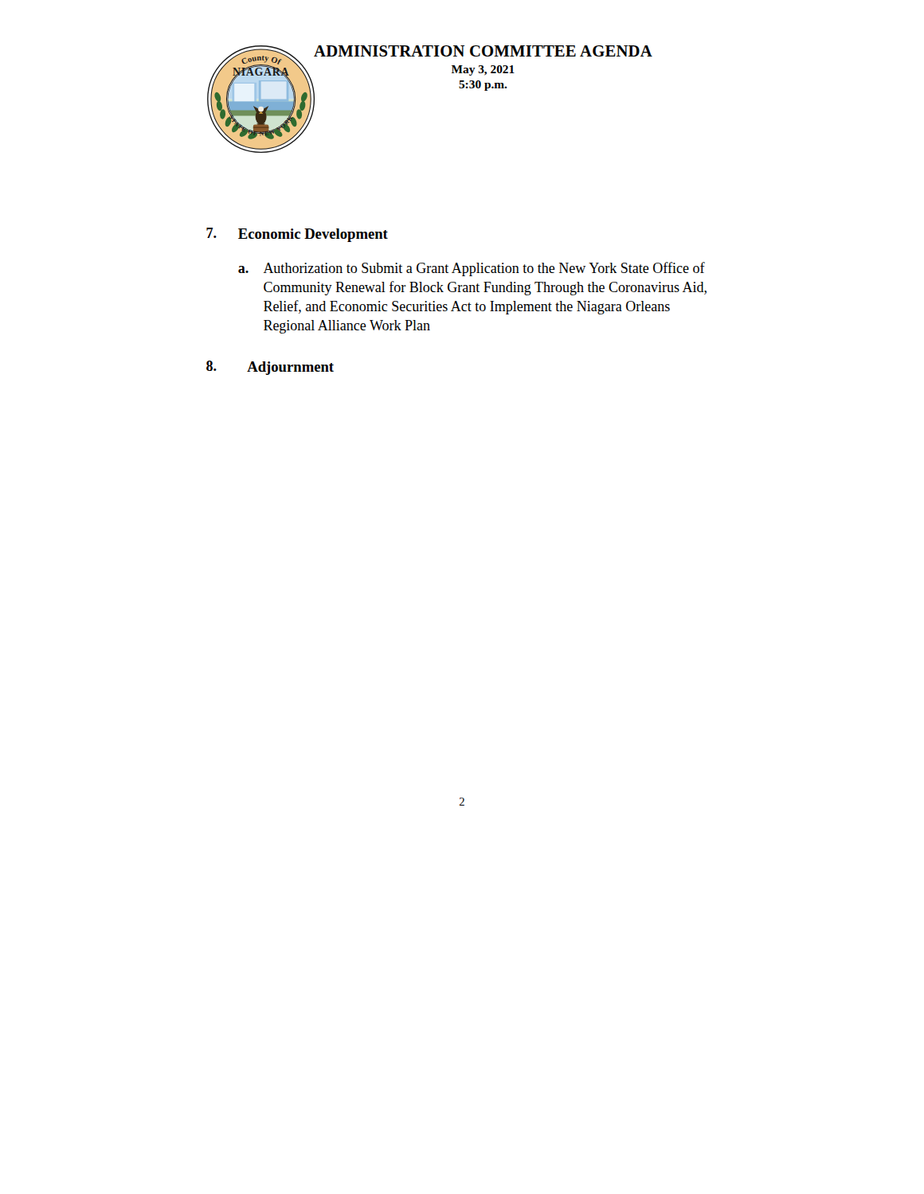County Of STATE OF NEW YORK NIAGARA
ADMINISTRATION COMMITTEE AGENDA
May 3, 2021
5:30 p.m.
7. Economic Development
a. Authorization to Submit a Grant Application to the New York State Office of Community Renewal for Block Grant Funding Through the Coronavirus Aid, Relief, and Economic Securities Act to Implement the Niagara Orleans Regional Alliance Work Plan
8. Adjournment
2